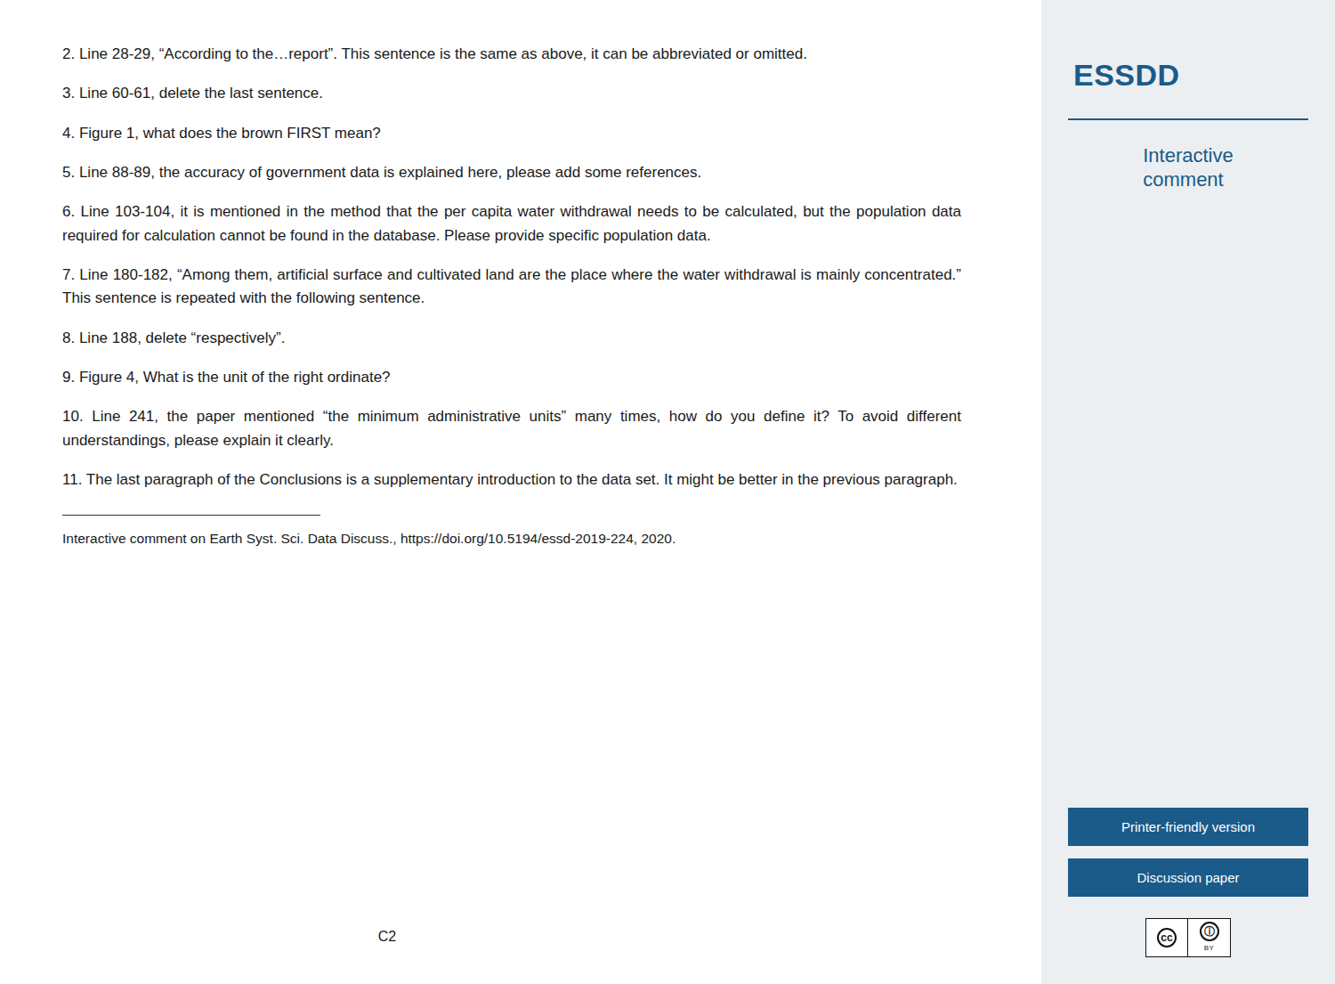2. Line 28-29, “According to the…report”. This sentence is the same as above, it can be abbreviated or omitted.
3. Line 60-61, delete the last sentence.
4. Figure 1, what does the brown FIRST mean?
5. Line 88-89, the accuracy of government data is explained here, please add some references.
6. Line 103-104, it is mentioned in the method that the per capita water withdrawal needs to be calculated, but the population data required for calculation cannot be found in the database. Please provide specific population data.
7. Line 180-182, “Among them, artificial surface and cultivated land are the place where the water withdrawal is mainly concentrated.” This sentence is repeated with the following sentence.
8. Line 188, delete “respectively”.
9. Figure 4, What is the unit of the right ordinate?
10. Line 241, the paper mentioned “the minimum administrative units” many times, how do you define it? To avoid different understandings, please explain it clearly.
11. The last paragraph of the Conclusions is a supplementary introduction to the data set. It might be better in the previous paragraph.
Interactive comment on Earth Syst. Sci. Data Discuss., https://doi.org/10.5194/essd-2019-224, 2020.
C2
ESSDD
Interactive
comment
Printer-friendly version Discussion paper
cc
ⓘ
BY